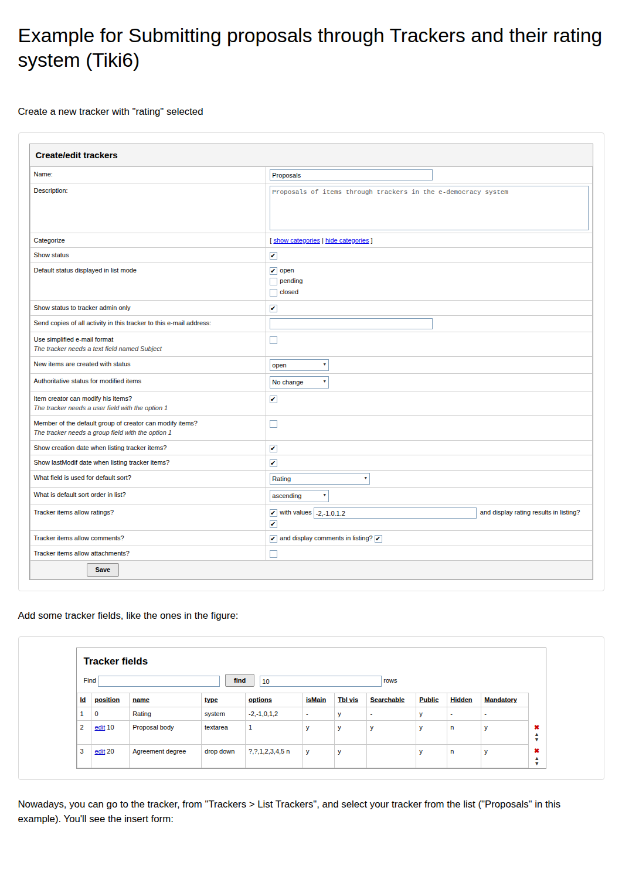Example for Submitting proposals through Trackers and their rating system (Tiki6)
Create a new tracker with "rating" selected
Create/edit trackers
| Name: | Proposals |
| Description: | Proposals of items through trackers in the e-democracy system |
| Categorize | [ show categories / hide categories ] |
| Show status | |
| Default status displayed in list mode | open pending closed |
| Show status to tracker admin only | |
| Send copies of all activity in this tracker to this e-mail address: | |
| Use simplified e-mail format The tracker needs a text field named Subject | |
| New items are created with status | open |
| Authoritative status for modified items | No change |
| Item creator can modify his items? The tracker needs a user field with the option 1 | |
| Member of the default group of creator can modify items? The tracker needs a group field with the option 1 | |
| Show creation date when listing tracker items? | |
| Show lastModif date when listing tracker items? | |
| What field is used for default sort? | Rating |
| What is default sort order in list? | ascending |
| Tracker items allow ratings? | with values -2,-1.0.1.2 and display rating results in listing? |
| Tracker items allow comments? | and display comments in listing? |
| Tracker items allow attachments? | |
| Save |
Add some tracker fields, like the ones in the figure:
Tracker fields
Find find 10 rows
| Id | position | name | type | options | isMain | Tbl vis | Searchable | Public | Hidden | Mandatory | |
| --- | --- | --- | --- | --- | --- | --- | --- | --- | --- | --- | --- |
| 1 | 0 | Rating | system | -2,-1,0,1,2 | - | y | - | y | - | - | |
| 2 | edit 10 | Proposal body | textarea | 1 | y | y | y | y | n | y | ✖ ▲ ▼ |
| 3 | edit 20 | Agreement degree | drop down | ?,?,1,2,3,4,5 n | y | y | | y | n | y | ✖ ▲ ▼ |
Nowadays, you can go to the tracker, from "Trackers > List Trackers", and select your tracker from the list ("Proposals" in this example). You'll see the insert form: